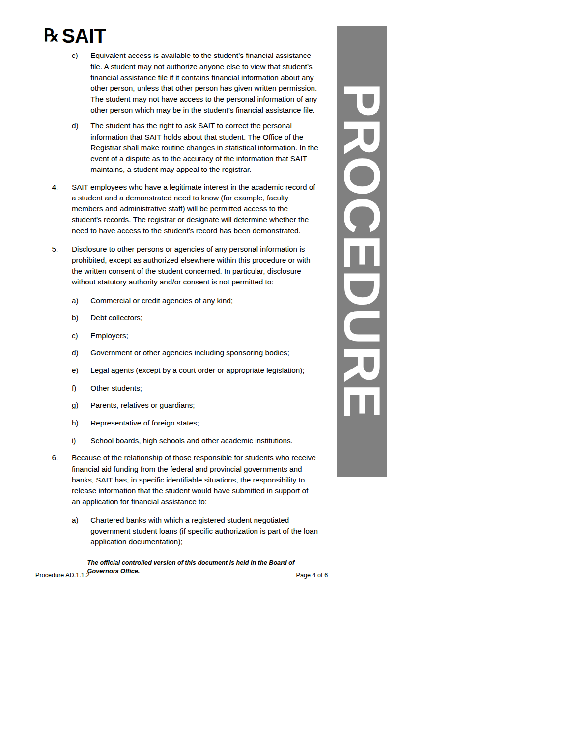PROCEDURE
℞SAIT
c) Equivalent access is available to the student’s financial assistance file. A student may not authorize anyone else to view that student’s financial assistance file if it contains financial information about any other person, unless that other person has given written permission. The student may not have access to the personal information of any other person which may be in the student’s financial assistance file.
d) The student has the right to ask SAIT to correct the personal information that SAIT holds about that student. The Office of the Registrar shall make routine changes in statistical information. In the event of a dispute as to the accuracy of the information that SAIT maintains, a student may appeal to the registrar.
4. SAIT employees who have a legitimate interest in the academic record of a student and a demonstrated need to know (for example, faculty members and administrative staff) will be permitted access to the student's records. The registrar or designate will determine whether the need to have access to the student’s record has been demonstrated.
5. Disclosure to other persons or agencies of any personal information is prohibited, except as authorized elsewhere within this procedure or with the written consent of the student concerned. In particular, disclosure without statutory authority and/or consent is not permitted to:
a) Commercial or credit agencies of any kind;
b) Debt collectors;
c) Employers;
d) Government or other agencies including sponsoring bodies;
e) Legal agents (except by a court order or appropriate legislation);
f) Other students;
g) Parents, relatives or guardians;
h) Representative of foreign states;
i) School boards, high schools and other academic institutions.
6. Because of the relationship of those responsible for students who receive financial aid funding from the federal and provincial governments and banks, SAIT has, in specific identifiable situations, the responsibility to release information that the student would have submitted in support of an application for financial assistance to:
a) Chartered banks with which a registered student negotiated government student loans (if specific authorization is part of the loan application documentation);
The official controlled version of this document is held in the Board of Governors Office.
Procedure AD.1.1.2 Page 4 of 6